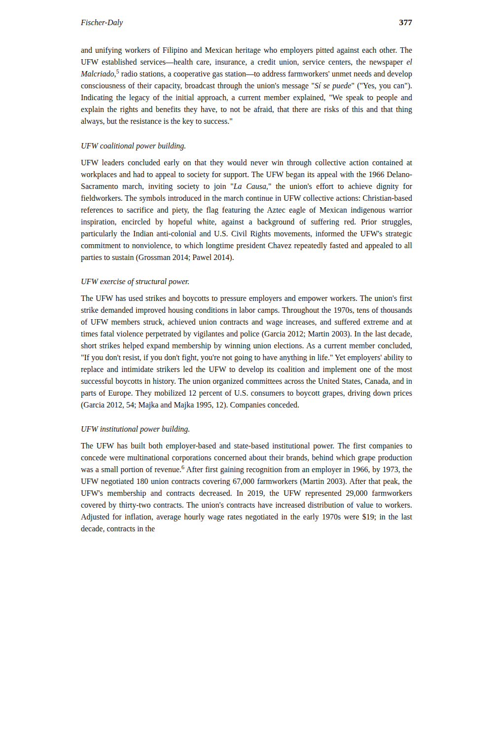Fischer-Daly 377
and unifying workers of Filipino and Mexican heritage who employers pitted against each other. The UFW established services—health care, insurance, a credit union, service centers, the newspaper el Malcriado,5 radio stations, a cooperative gas station—to address farmworkers' unmet needs and develop consciousness of their capacity, broadcast through the union's message "Sí se puede" ("Yes, you can"). Indicating the legacy of the initial approach, a current member explained, "We speak to people and explain the rights and benefits they have, to not be afraid, that there are risks of this and that thing always, but the resistance is the key to success."
UFW coalitional power building.
UFW leaders concluded early on that they would never win through collective action contained at workplaces and had to appeal to society for support. The UFW began its appeal with the 1966 Delano-Sacramento march, inviting society to join "La Causa," the union's effort to achieve dignity for fieldworkers. The symbols introduced in the march continue in UFW collective actions: Christian-based references to sacrifice and piety, the flag featuring the Aztec eagle of Mexican indigenous warrior inspiration, encircled by hopeful white, against a background of suffering red. Prior struggles, particularly the Indian anti-colonial and U.S. Civil Rights movements, informed the UFW's strategic commitment to nonviolence, to which longtime president Chavez repeatedly fasted and appealed to all parties to sustain (Grossman 2014; Pawel 2014).
UFW exercise of structural power.
The UFW has used strikes and boycotts to pressure employers and empower workers. The union's first strike demanded improved housing conditions in labor camps. Throughout the 1970s, tens of thousands of UFW members struck, achieved union contracts and wage increases, and suffered extreme and at times fatal violence perpetrated by vigilantes and police (Garcia 2012; Martin 2003). In the last decade, short strikes helped expand membership by winning union elections. As a current member concluded, "If you don't resist, if you don't fight, you're not going to have anything in life." Yet employers' ability to replace and intimidate strikers led the UFW to develop its coalition and implement one of the most successful boycotts in history. The union organized committees across the United States, Canada, and in parts of Europe. They mobilized 12 percent of U.S. consumers to boycott grapes, driving down prices (Garcia 2012, 54; Majka and Majka 1995, 12). Companies conceded.
UFW institutional power building.
The UFW has built both employer-based and state-based institutional power. The first companies to concede were multinational corporations concerned about their brands, behind which grape production was a small portion of revenue.6 After first gaining recognition from an employer in 1966, by 1973, the UFW negotiated 180 union contracts covering 67,000 farmworkers (Martin 2003). After that peak, the UFW's membership and contracts decreased. In 2019, the UFW represented 29,000 farmworkers covered by thirty-two contracts. The union's contracts have increased distribution of value to workers. Adjusted for inflation, average hourly wage rates negotiated in the early 1970s were $19; in the last decade, contracts in the